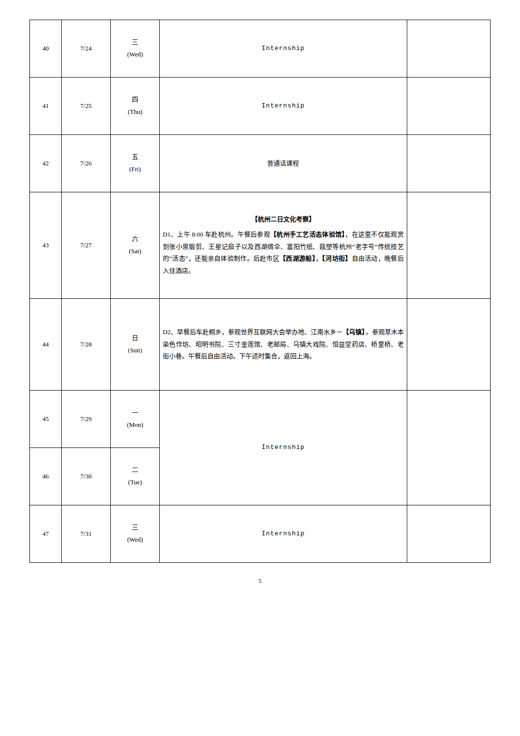| 40 | 7/24 | 三 (Wed) | Internship | |
| 41 | 7/25 | 四 (Thu) | Internship | |
| 42 | 7/26 | 五 (Fri) | 普通话课程 | |
| 43 | 7/27 | 六 (Sat) | 【杭州二日文化考察】 D1、上午 8:00 车赴杭州。午餐后参观 【杭州手工艺活态体验馆】 ，在这里不仅能观赏到张小泉锻剪、王星记扇子以及西湖绸伞、富阳竹纸、瓯塑等杭州“老字号”传统技艺的“活态”，还能亲自体验制作。后赴市区 【西湖游船】 ， 【河坊街】 自由活动，晚餐后入住酒店。 | |
| 44 | 7/28 | 日 (Sun) | D2、早餐后车赴桐乡，参观世界互联网大会举办地、江南水乡－ 【乌镇】 。参观草木本染色作坊、昭明书院、三寸金莲馆、老邮局、乌镇大戏院、恒益堂药店、桥里桥、老街小巷。午餐后自由活动。下午适时集合，返回上海。 | |
| 45 | 7/29 | 一 (Mon) | Internship | |
| 46 | 7/30 | 二 (Tue) |
| 47 | 7/31 | 三 (Wed) | Internship | |
5